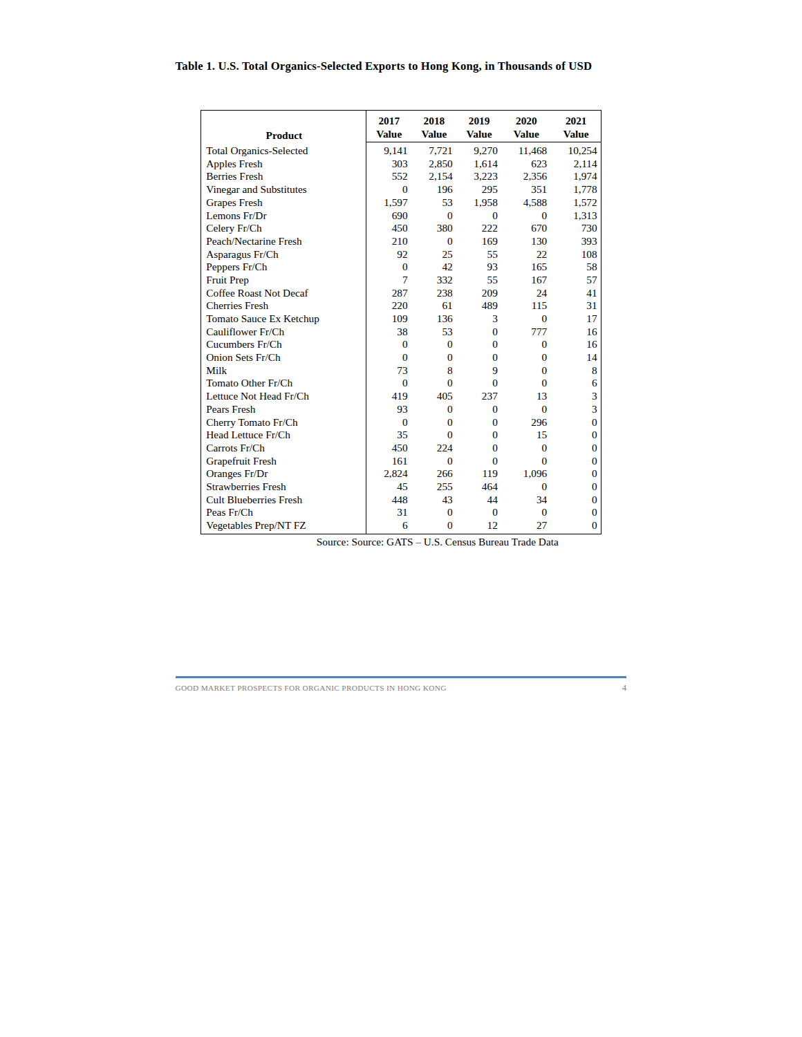Table 1. U.S. Total Organics-Selected Exports to Hong Kong, in Thousands of USD
| Product | 2017 | 2018 | 2019 | 2020 | 2021 |
| --- | --- | --- | --- | --- | --- |
| Value | Value | Value | Value | Value |
| Total Organics-Selected | 9,141 | 7,721 | 9,270 | 11,468 | 10,254 |
| Apples Fresh | 303 | 2,850 | 1,614 | 623 | 2,114 |
| Berries Fresh | 552 | 2,154 | 3,223 | 2,356 | 1,974 |
| Vinegar and Substitutes | 0 | 196 | 295 | 351 | 1,778 |
| Grapes Fresh | 1,597 | 53 | 1,958 | 4,588 | 1,572 |
| Lemons Fr/Dr | 690 | 0 | 0 | 0 | 1,313 |
| Celery Fr/Ch | 450 | 380 | 222 | 670 | 730 |
| Peach/Nectarine Fresh | 210 | 0 | 169 | 130 | 393 |
| Asparagus Fr/Ch | 92 | 25 | 55 | 22 | 108 |
| Peppers Fr/Ch | 0 | 42 | 93 | 165 | 58 |
| Fruit Prep | 7 | 332 | 55 | 167 | 57 |
| Coffee Roast Not Decaf | 287 | 238 | 209 | 24 | 41 |
| Cherries Fresh | 220 | 61 | 489 | 115 | 31 |
| Tomato Sauce Ex Ketchup | 109 | 136 | 3 | 0 | 17 |
| Cauliflower Fr/Ch | 38 | 53 | 0 | 777 | 16 |
| Cucumbers Fr/Ch | 0 | 0 | 0 | 0 | 16 |
| Onion Sets Fr/Ch | 0 | 0 | 0 | 0 | 14 |
| Milk | 73 | 8 | 9 | 0 | 8 |
| Tomato Other Fr/Ch | 0 | 0 | 0 | 0 | 6 |
| Lettuce Not Head Fr/Ch | 419 | 405 | 237 | 13 | 3 |
| Pears Fresh | 93 | 0 | 0 | 0 | 3 |
| Cherry Tomato Fr/Ch | 0 | 0 | 0 | 296 | 0 |
| Head Lettuce Fr/Ch | 35 | 0 | 0 | 15 | 0 |
| Carrots Fr/Ch | 450 | 224 | 0 | 0 | 0 |
| Grapefruit Fresh | 161 | 0 | 0 | 0 | 0 |
| Oranges Fr/Dr | 2,824 | 266 | 119 | 1,096 | 0 |
| Strawberries Fresh | 45 | 255 | 464 | 0 | 0 |
| Cult Blueberries Fresh | 448 | 43 | 44 | 34 | 0 |
| Peas Fr/Ch | 31 | 0 | 0 | 0 | 0 |
| Vegetables Prep/NT FZ | 6 | 0 | 12 | 27 | 0 |
Source: Source: GATS – U.S. Census Bureau Trade Data
GOOD MARKET PROSPECTS FOR ORGANIC PRODUCTS IN HONG KONG 4